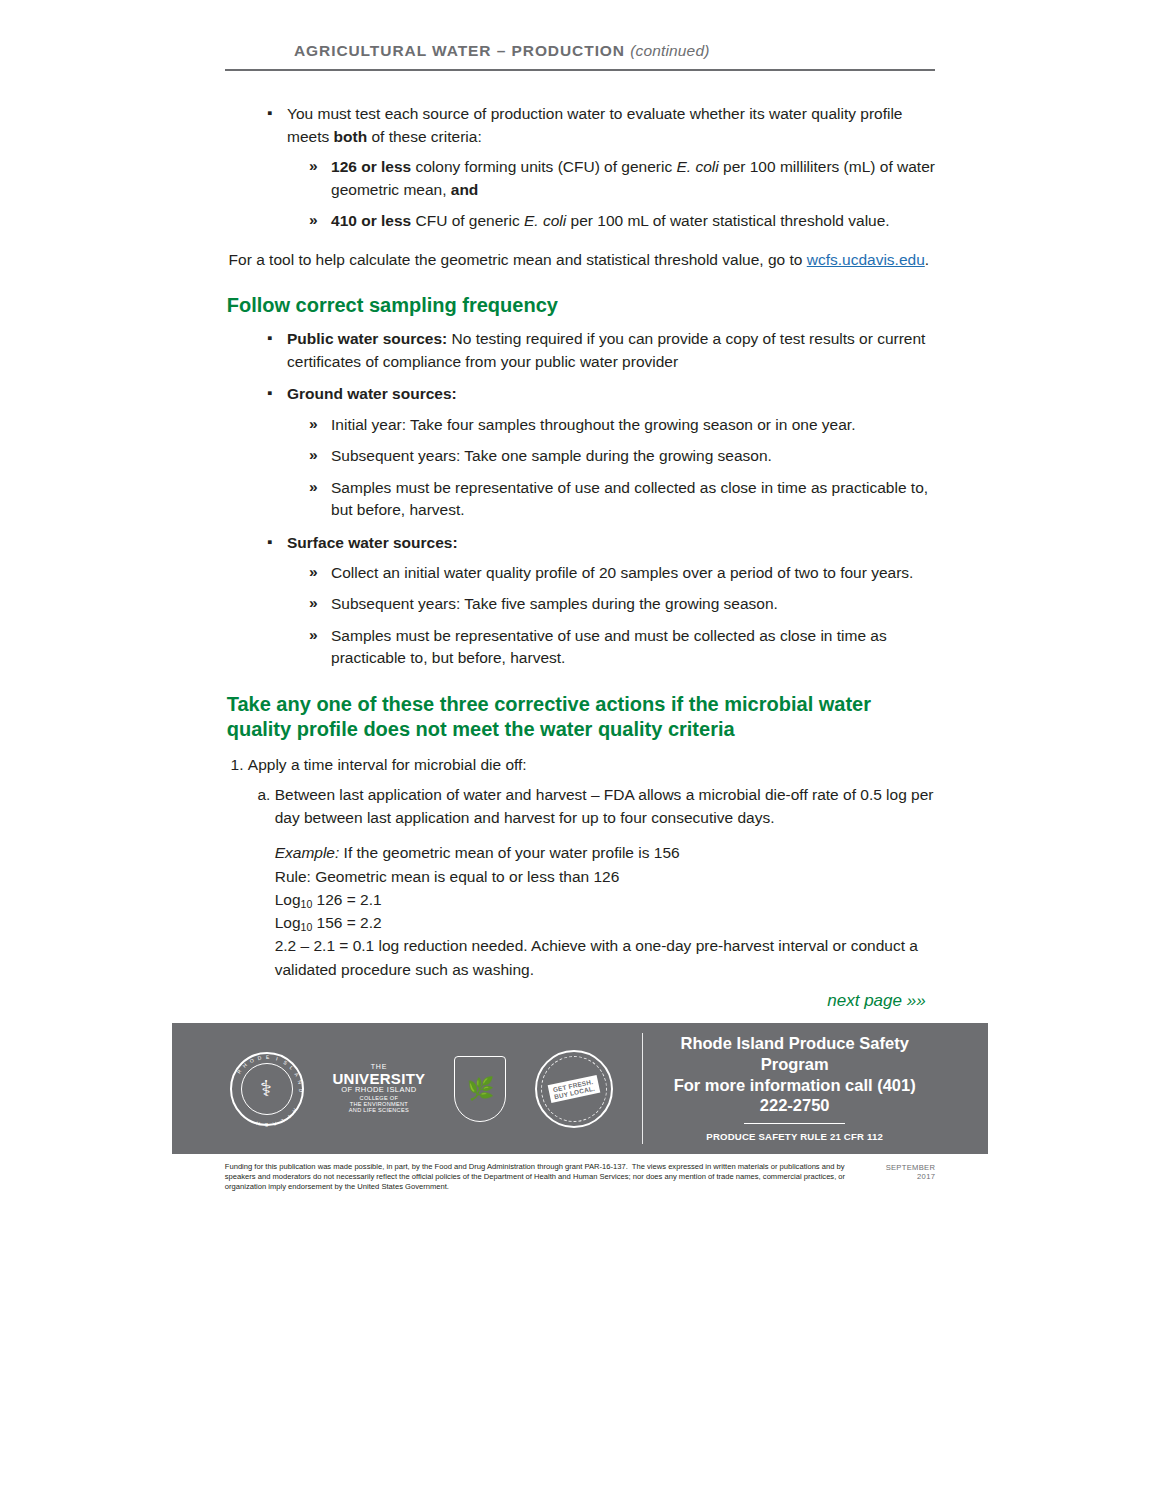Agricultural Water – Production (continued)
You must test each source of production water to evaluate whether its water quality profile meets both of these criteria:
126 or less colony forming units (CFU) of generic E. coli per 100 milliliters (mL) of water geometric mean, and
410 or less CFU of generic E. coli per 100 mL of water statistical threshold value.
For a tool to help calculate the geometric mean and statistical threshold value, go to wcfs.ucdavis.edu.
Follow correct sampling frequency
Public water sources: No testing required if you can provide a copy of test results or current certificates of compliance from your public water provider
Ground water sources:
Initial year: Take four samples throughout the growing season or in one year.
Subsequent years: Take one sample during the growing season.
Samples must be representative of use and collected as close in time as practicable to, but before, harvest.
Surface water sources:
Collect an initial water quality profile of 20 samples over a period of two to four years.
Subsequent years: Take five samples during the growing season.
Samples must be representative of use and must be collected as close in time as practicable to, but before, harvest.
Take any one of these three corrective actions if the microbial water quality profile does not meet the water quality criteria
Apply a time interval for microbial die off:
Between last application of water and harvest – FDA allows a microbial die-off rate of 0.5 log per day between last application and harvest for up to four consecutive days.
Example: If the geometric mean of your water profile is 156
Rule: Geometric mean is equal to or less than 126
Log10 126 = 2.1
Log10 156 = 2.2
2.2 – 2.1 = 0.1 log reduction needed. Achieve with a one-day pre-harvest interval or conduct a validated procedure such as washing.
next page »»
R H O D E I S L A N D H T L A E H
⚕
THE
UNIVERSITY OF RHODE ISLAND COLLEGE OF
THE ENVIRONMENT
AND LIFE SCIENCES
🌿
GET FRESH.
BUY LOCAL.
Rhode Island Produce Safety Program
For more information call (401) 222-2750
PRODUCE SAFETY RULE 21 CFR 112
Funding for this publication was made possible, in part, by the Food and Drug Administration through grant PAR-16-137. The views expressed in written materials or publications and by speakers and moderators do not necessarily reflect the official policies of the Department of Health and Human Services; nor does any mention of trade names, commercial practices, or organization imply endorsement by the United States Government.
SEPTEMBER
2017